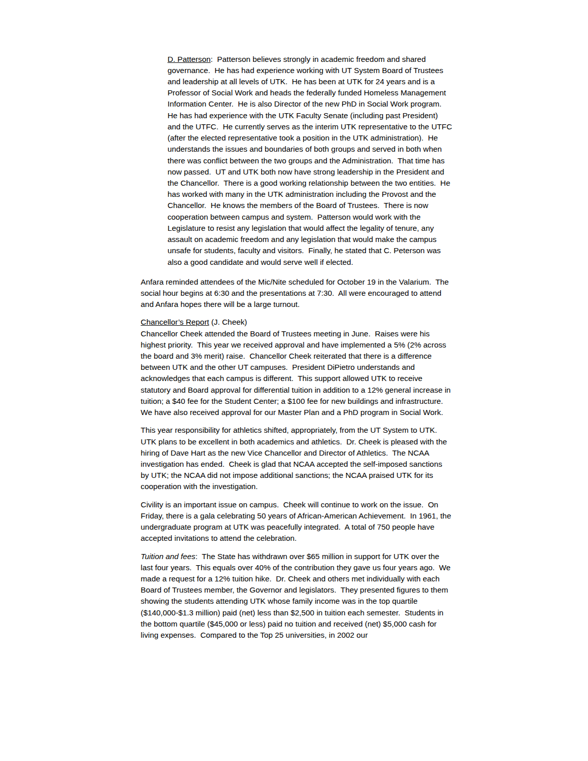D. Patterson: Patterson believes strongly in academic freedom and shared governance. He has had experience working with UT System Board of Trustees and leadership at all levels of UTK. He has been at UTK for 24 years and is a Professor of Social Work and heads the federally funded Homeless Management Information Center. He is also Director of the new PhD in Social Work program. He has had experience with the UTK Faculty Senate (including past President) and the UTFC. He currently serves as the interim UTK representative to the UTFC (after the elected representative took a position in the UTK administration). He understands the issues and boundaries of both groups and served in both when there was conflict between the two groups and the Administration. That time has now passed. UT and UTK both now have strong leadership in the President and the Chancellor. There is a good working relationship between the two entities. He has worked with many in the UTK administration including the Provost and the Chancellor. He knows the members of the Board of Trustees. There is now cooperation between campus and system. Patterson would work with the Legislature to resist any legislation that would affect the legality of tenure, any assault on academic freedom and any legislation that would make the campus unsafe for students, faculty and visitors. Finally, he stated that C. Peterson was also a good candidate and would serve well if elected.
Anfara reminded attendees of the Mic/Nite scheduled for October 19 in the Valarium. The social hour begins at 6:30 and the presentations at 7:30. All were encouraged to attend and Anfara hopes there will be a large turnout.
Chancellor’s Report (J. Cheek)
Chancellor Cheek attended the Board of Trustees meeting in June. Raises were his highest priority. This year we received approval and have implemented a 5% (2% across the board and 3% merit) raise. Chancellor Cheek reiterated that there is a difference between UTK and the other UT campuses. President DiPietro understands and acknowledges that each campus is different. This support allowed UTK to receive statutory and Board approval for differential tuition in addition to a 12% general increase in tuition; a $40 fee for the Student Center; a $100 fee for new buildings and infrastructure. We have also received approval for our Master Plan and a PhD program in Social Work.
This year responsibility for athletics shifted, appropriately, from the UT System to UTK. UTK plans to be excellent in both academics and athletics. Dr. Cheek is pleased with the hiring of Dave Hart as the new Vice Chancellor and Director of Athletics. The NCAA investigation has ended. Cheek is glad that NCAA accepted the self-imposed sanctions by UTK; the NCAA did not impose additional sanctions; the NCAA praised UTK for its cooperation with the investigation.
Civility is an important issue on campus. Cheek will continue to work on the issue. On Friday, there is a gala celebrating 50 years of African-American Achievement. In 1961, the undergraduate program at UTK was peacefully integrated. A total of 750 people have accepted invitations to attend the celebration.
Tuition and fees: The State has withdrawn over $65 million in support for UTK over the last four years. This equals over 40% of the contribution they gave us four years ago. We made a request for a 12% tuition hike. Dr. Cheek and others met individually with each Board of Trustees member, the Governor and legislators. They presented figures to them showing the students attending UTK whose family income was in the top quartile ($140,000-$1.3 million) paid (net) less than $2,500 in tuition each semester. Students in the bottom quartile ($45,000 or less) paid no tuition and received (net) $5,000 cash for living expenses. Compared to the Top 25 universities, in 2002 our